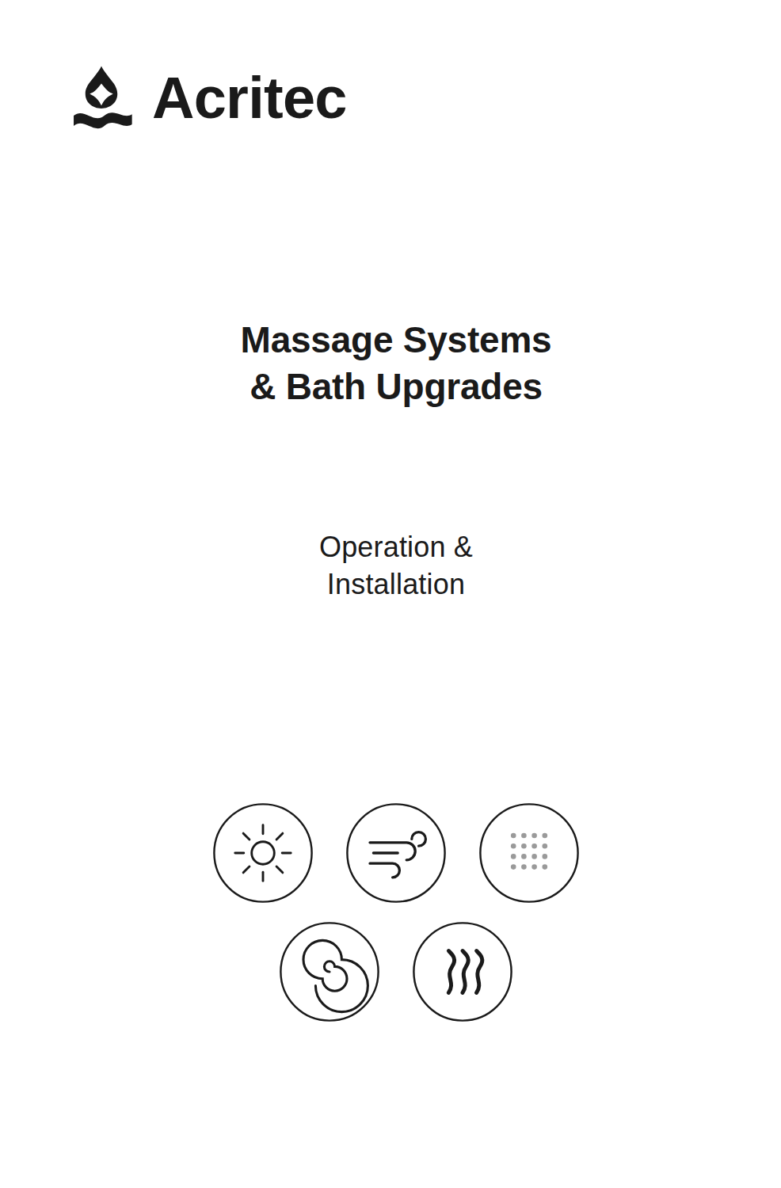Acritec
Massage Systems
& Bath Upgrades
Operation &
Installation